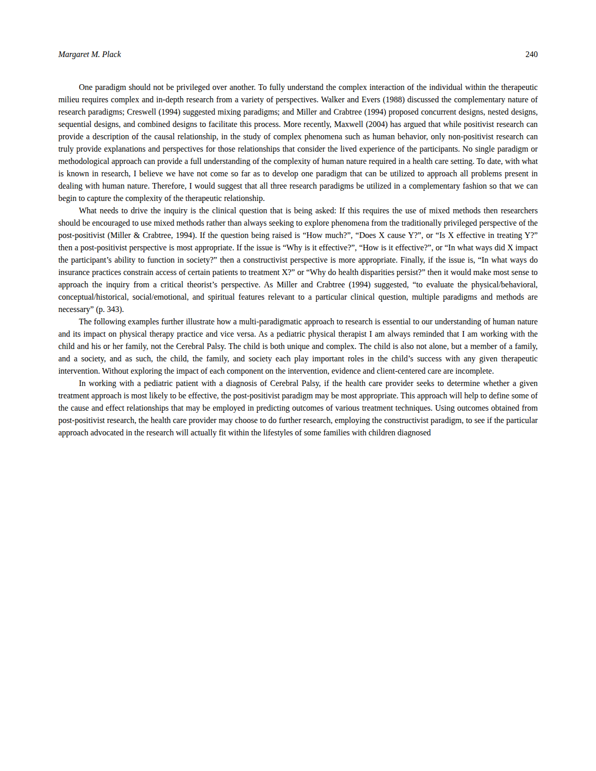Margaret M. Plack 240
One paradigm should not be privileged over another. To fully understand the complex interaction of the individual within the therapeutic milieu requires complex and in-depth research from a variety of perspectives. Walker and Evers (1988) discussed the complementary nature of research paradigms; Creswell (1994) suggested mixing paradigms; and Miller and Crabtree (1994) proposed concurrent designs, nested designs, sequential designs, and combined designs to facilitate this process. More recently, Maxwell (2004) has argued that while positivist research can provide a description of the causal relationship, in the study of complex phenomena such as human behavior, only non-positivist research can truly provide explanations and perspectives for those relationships that consider the lived experience of the participants. No single paradigm or methodological approach can provide a full understanding of the complexity of human nature required in a health care setting. To date, with what is known in research, I believe we have not come so far as to develop one paradigm that can be utilized to approach all problems present in dealing with human nature. Therefore, I would suggest that all three research paradigms be utilized in a complementary fashion so that we can begin to capture the complexity of the therapeutic relationship.
What needs to drive the inquiry is the clinical question that is being asked: If this requires the use of mixed methods then researchers should be encouraged to use mixed methods rather than always seeking to explore phenomena from the traditionally privileged perspective of the post-positivist (Miller & Crabtree, 1994). If the question being raised is “How much?”, “Does X cause Y?”, or “Is X effective in treating Y?” then a post-positivist perspective is most appropriate. If the issue is “Why is it effective?”, “How is it effective?”, or “In what ways did X impact the participant’s ability to function in society?” then a constructivist perspective is more appropriate. Finally, if the issue is, “In what ways do insurance practices constrain access of certain patients to treatment X?” or “Why do health disparities persist?” then it would make most sense to approach the inquiry from a critical theorist’s perspective. As Miller and Crabtree (1994) suggested, “to evaluate the physical/behavioral, conceptual/historical, social/emotional, and spiritual features relevant to a particular clinical question, multiple paradigms and methods are necessary” (p. 343).
The following examples further illustrate how a multi-paradigmatic approach to research is essential to our understanding of human nature and its impact on physical therapy practice and vice versa. As a pediatric physical therapist I am always reminded that I am working with the child and his or her family, not the Cerebral Palsy. The child is both unique and complex. The child is also not alone, but a member of a family, and a society, and as such, the child, the family, and society each play important roles in the child’s success with any given therapeutic intervention. Without exploring the impact of each component on the intervention, evidence and client-centered care are incomplete.
In working with a pediatric patient with a diagnosis of Cerebral Palsy, if the health care provider seeks to determine whether a given treatment approach is most likely to be effective, the post-positivist paradigm may be most appropriate. This approach will help to define some of the cause and effect relationships that may be employed in predicting outcomes of various treatment techniques. Using outcomes obtained from post-positivist research, the health care provider may choose to do further research, employing the constructivist paradigm, to see if the particular approach advocated in the research will actually fit within the lifestyles of some families with children diagnosed